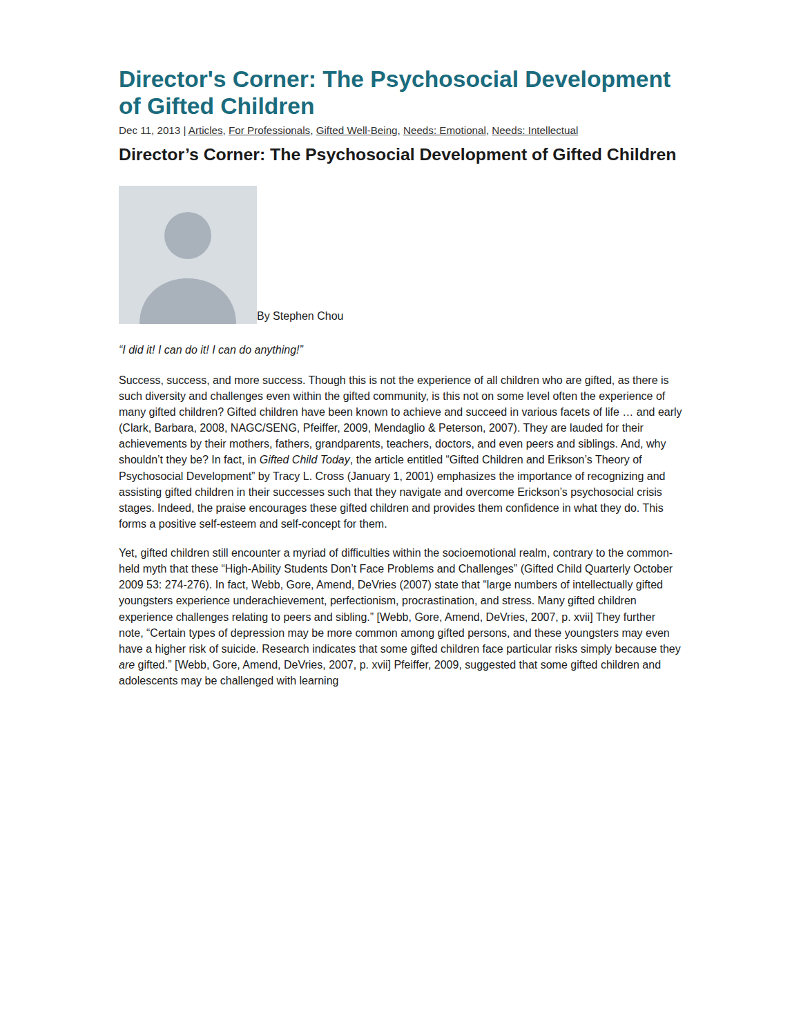Director's Corner: The Psychosocial Development of Gifted Children
Dec 11, 2013 | Articles, For Professionals, Gifted Well-Being, Needs: Emotional, Needs: Intellectual
Director’s Corner: The Psychosocial Development of Gifted Children
By Stephen Chou
“I did it! I can do it! I can do anything!”
Success, success, and more success. Though this is not the experience of all children who are gifted, as there is such diversity and challenges even within the gifted community, is this not on some level often the experience of many gifted children? Gifted children have been known to achieve and succeed in various facets of life … and early (Clark, Barbara, 2008, NAGC/SENG, Pfeiffer, 2009, Mendaglio & Peterson, 2007). They are lauded for their achievements by their mothers, fathers, grandparents, teachers, doctors, and even peers and siblings. And, why shouldn’t they be? In fact, in Gifted Child Today, the article entitled “Gifted Children and Erikson’s Theory of Psychosocial Development” by Tracy L. Cross (January 1, 2001) emphasizes the importance of recognizing and assisting gifted children in their successes such that they navigate and overcome Erickson’s psychosocial crisis stages. Indeed, the praise encourages these gifted children and provides them confidence in what they do. This forms a positive self-esteem and self-concept for them.
Yet, gifted children still encounter a myriad of difficulties within the socioemotional realm, contrary to the common-held myth that these “High-Ability Students Don’t Face Problems and Challenges” (Gifted Child Quarterly October 2009 53: 274-276). In fact, Webb, Gore, Amend, DeVries (2007) state that “large numbers of intellectually gifted youngsters experience underachievement, perfectionism, procrastination, and stress. Many gifted children experience challenges relating to peers and sibling.” [Webb, Gore, Amend, DeVries, 2007, p. xvii] They further note, “Certain types of depression may be more common among gifted persons, and these youngsters may even have a higher risk of suicide. Research indicates that some gifted children face particular risks simply because they are gifted.” [Webb, Gore, Amend, DeVries, 2007, p. xvii] Pfeiffer, 2009, suggested that some gifted children and adolescents may be challenged with learning